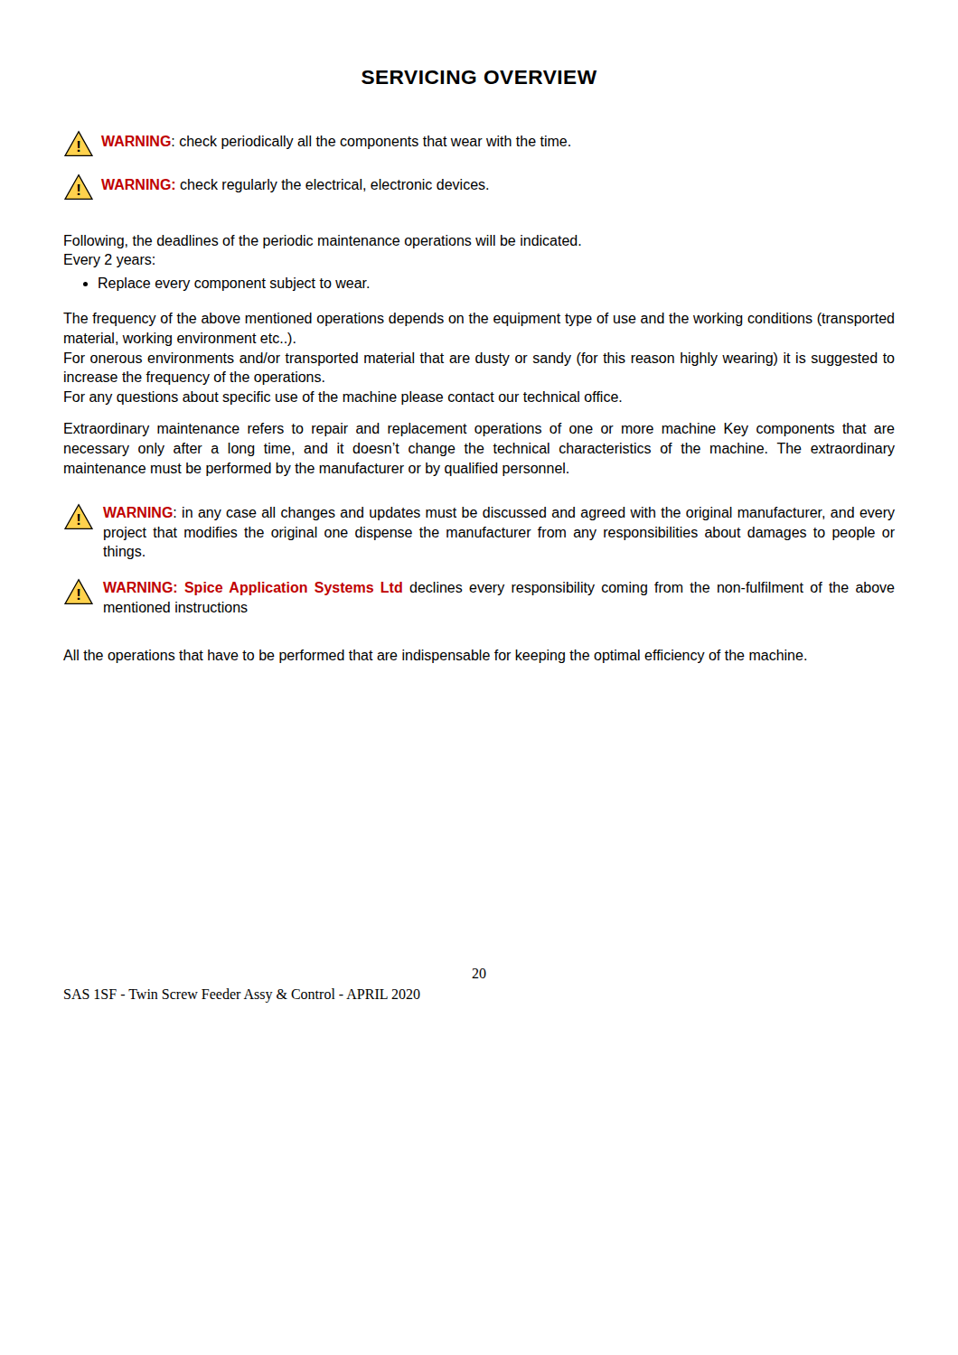SERVICING OVERVIEW
!
WARNING: check periodically all the components that wear with the time.
!
WARNING: check regularly the electrical, electronic devices.
Following, the deadlines of the periodic maintenance operations will be indicated.
Every 2 years:
Replace every component subject to wear.
The frequency of the above mentioned operations depends on the equipment type of use and the working conditions (transported material, working environment etc..).
For onerous environments and/or transported material that are dusty or sandy (for this reason highly wearing) it is suggested to increase the frequency of the operations.
For any questions about specific use of the machine please contact our technical office.
Extraordinary maintenance refers to repair and replacement operations of one or more machine Key components that are necessary only after a long time, and it doesn’t change the technical characteristics of the machine. The extraordinary maintenance must be performed by the manufacturer or by qualified personnel.
!
WARNING: in any case all changes and updates must be discussed and agreed with the original manufacturer, and every project that modifies the original one dispense the manufacturer from any responsibilities about damages to people or things.
!
WARNING: Spice Application Systems Ltd declines every responsibility coming from the non-fulfilment of the above mentioned instructions
All the operations that have to be performed that are indispensable for keeping the optimal efficiency of the machine.
20
SAS 1SF - Twin Screw Feeder Assy & Control - APRIL 2020